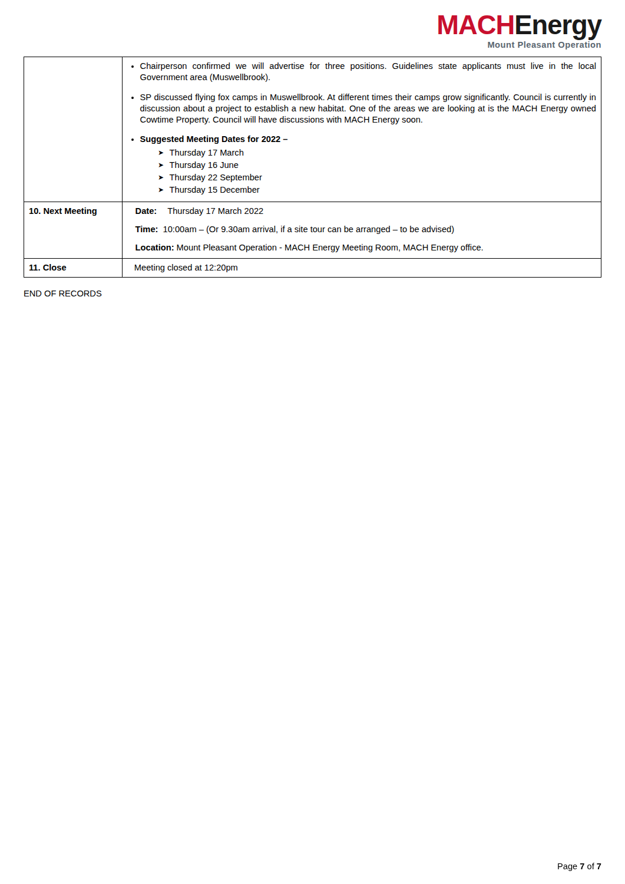MACH Energy
Mount Pleasant Operation
| | Chairperson confirmed we will advertise for three positions. Guidelines state applicants must live in the local Government area (Muswellbrook). SP discussed flying fox camps in Muswellbrook. At different times their camps grow significantly. Council is currently in discussion about a project to establish a new habitat. One of the areas we are looking at is the MACH Energy owned Cowtime Property. Council will have discussions with MACH Energy soon. Suggested Meeting Dates for 2022 – Thursday 17 March Thursday 16 June Thursday 22 September Thursday 15 December |
| 10. Next Meeting | Date: Thursday 17 March 2022 Time: 10:00am – (Or 9.30am arrival, if a site tour can be arranged – to be advised) Location: Mount Pleasant Operation - MACH Energy Meeting Room, MACH Energy office. |
| 11. Close | Meeting closed at 12:20pm |
END OF RECORDS
Page 7 of 7